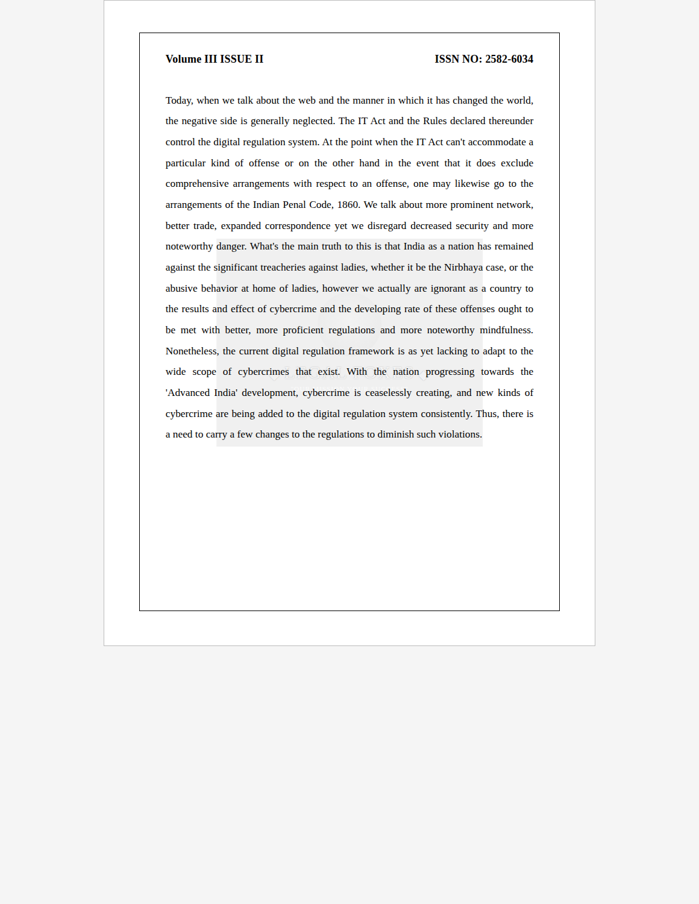Volume III ISSUE II ISSN NO: 2582-6034
◆LEGAL FOXES◆
"OUR MISSION YOUR SUCCESS"
Today, when we talk about the web and the manner in which it has changed the world, the negative side is generally neglected. The IT Act and the Rules declared thereunder control the digital regulation system. At the point when the IT Act can't accommodate a particular kind of offense or on the other hand in the event that it does exclude comprehensive arrangements with respect to an offense, one may likewise go to the arrangements of the Indian Penal Code, 1860. We talk about more prominent network, better trade, expanded correspondence yet we disregard decreased security and more noteworthy danger. What's the main truth to this is that India as a nation has remained against the significant treacheries against ladies, whether it be the Nirbhaya case, or the abusive behavior at home of ladies, however we actually are ignorant as a country to the results and effect of cybercrime and the developing rate of these offenses ought to be met with better, more proficient regulations and more noteworthy mindfulness. Nonetheless, the current digital regulation framework is as yet lacking to adapt to the wide scope of cybercrimes that exist. With the nation progressing towards the 'Advanced India' development, cybercrime is ceaselessly creating, and new kinds of cybercrime are being added to the digital regulation system consistently. Thus, there is a need to carry a few changes to the regulations to diminish such violations.